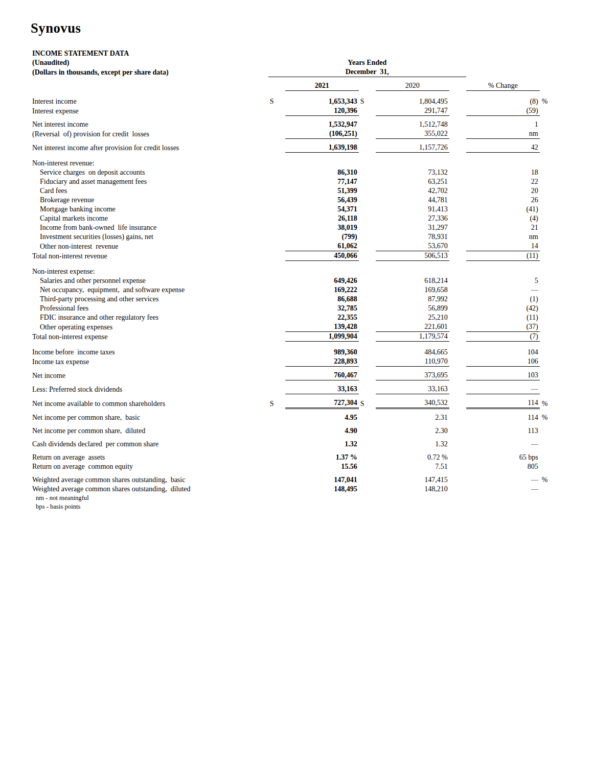Synovus
| INCOME STATEMENT DATA | |
| (Unaudited) | Years Ended | |
| (Dollars in thousands, except per share data) | December 31, | |
| | | 2021 | | 2020 | | % Change | |
| Interest income | S | 1,653,343 | S | 1,804,495 | | (8) | % |
| Interest expense | | 120,396 | | 291,747 | | (59) | |
| Net interest income | | 1,532,947 | | 1,512,748 | | 1 | |
| (Reversal of) provision for credit losses | | (106,251) | | 355,022 | | nm | |
| Net interest income after provision for credit losses | | 1,639,198 | | 1,157,726 | | 42 | |
| Non-interest revenue: | |
| Service charges on deposit accounts | | 86,310 | | 73,132 | | 18 | |
| Fiduciary and asset management fees | | 77,147 | | 63,251 | | 22 | |
| Card fees | | 51,399 | | 42,702 | | 20 | |
| Brokerage revenue | | 56,439 | | 44,781 | | 26 | |
| Mortgage banking income | | 54,371 | | 91,413 | | (41) | |
| Capital markets income | | 26,118 | | 27,336 | | (4) | |
| Income from bank-owned life insurance | | 38,019 | | 31,297 | | 21 | |
| Investment securities (losses) gains, net | | (799) | | 78,931 | | nm | |
| Other non-interest revenue | | 61,062 | | 53,670 | | 14 | |
| Total non-interest revenue | | 450,066 | | 506,513 | | (11) | |
| Non-interest expense: | |
| Salaries and other personnel expense | | 649,426 | | 618,214 | | 5 | |
| Net occupancy, equipment, and software expense | | 169,222 | | 169,658 | | — | |
| Third-party processing and other services | | 86,688 | | 87,992 | | (1) | |
| Professional fees | | 32,785 | | 56,899 | | (42) | |
| FDIC insurance and other regulatory fees | | 22,355 | | 25,210 | | (11) | |
| Other operating expenses | | 139,428 | | 221,601 | | (37) | |
| Total non-interest expense | | 1,099,904 | | 1,179,574 | | (7) | |
| Income before income taxes | | 989,360 | | 484,665 | | 104 | |
| Income tax expense | | 228,893 | | 110,970 | | 106 | |
| Net income | | 760,467 | | 373,695 | | 103 | |
| Less: Preferred stock dividends | | 33,163 | | 33,163 | | — | |
| Net income available to common shareholders | S | 727,304 | S | 340,532 | | 114 | % |
| Net income per common share, basic | | 4.95 | | 2.31 | | 114 | % |
| Net income per common share, diluted | | 4.90 | | 2.30 | | 113 | |
| Cash dividends declared per common share | | 1.32 | | 1.32 | | — | |
| Return on average assets | | 1.37 % | | 0.72 % | | 65 bps | |
| Return on average common equity | | 15.56 | | 7.51 | | 805 | |
| Weighted average common shares outstanding, basic | | 147,041 | | 147,415 | | — | % |
| Weighted average common shares outstanding, diluted | | 148,495 | | 148,210 | | — | |
| nm - not meaningful |
| bps - basis points |